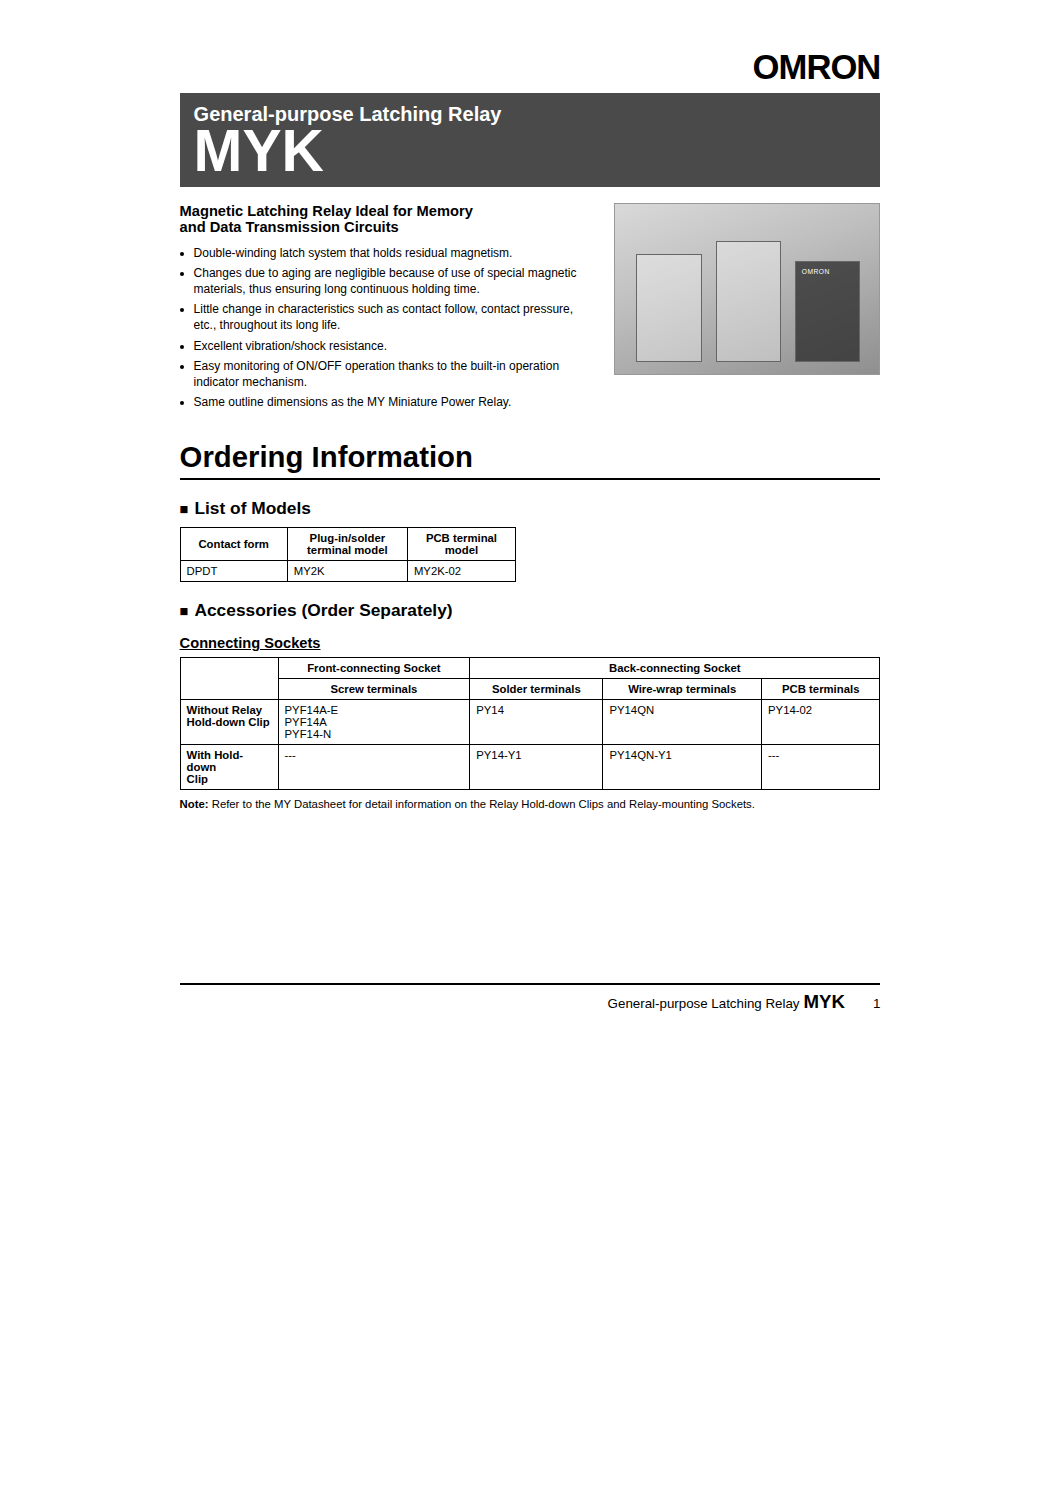OMRON
General-purpose Latching Relay
MYK
Magnetic Latching Relay Ideal for Memory
and Data Transmission Circuits
Double-winding latch system that holds residual magnetism.
Changes due to aging are negligible because of use of special magnetic materials, thus ensuring long continuous holding time.
Little change in characteristics such as contact follow, contact pressure, etc., throughout its long life.
Excellent vibration/shock resistance.
Easy monitoring of ON/OFF operation thanks to the built-in operation indicator mechanism.
Same outline dimensions as the MY Miniature Power Relay.
Ordering Information
List of Models
| Contact form | Plug-in/solder terminal model | PCB terminal model |
| --- | --- | --- |
| DPDT | MY2K | MY2K-02 |
Accessories (Order Separately)
Connecting Sockets
| | Front-connecting Socket | Back-connecting Socket |
| --- | --- | --- |
| Screw terminals | Solder terminals | Wire-wrap terminals | PCB terminals |
| Without Relay Hold-down Clip | PYF14A-E PYF14A PYF14-N | PY14 | PY14QN | PY14-02 |
| With Hold-down Clip | --- | PY14-Y1 | PY14QN-Y1 | --- |
Note: Refer to the MY Datasheet for detail information on the Relay Hold-down Clips and Relay-mounting Sockets.
General-purpose Latching Relay MYK 1